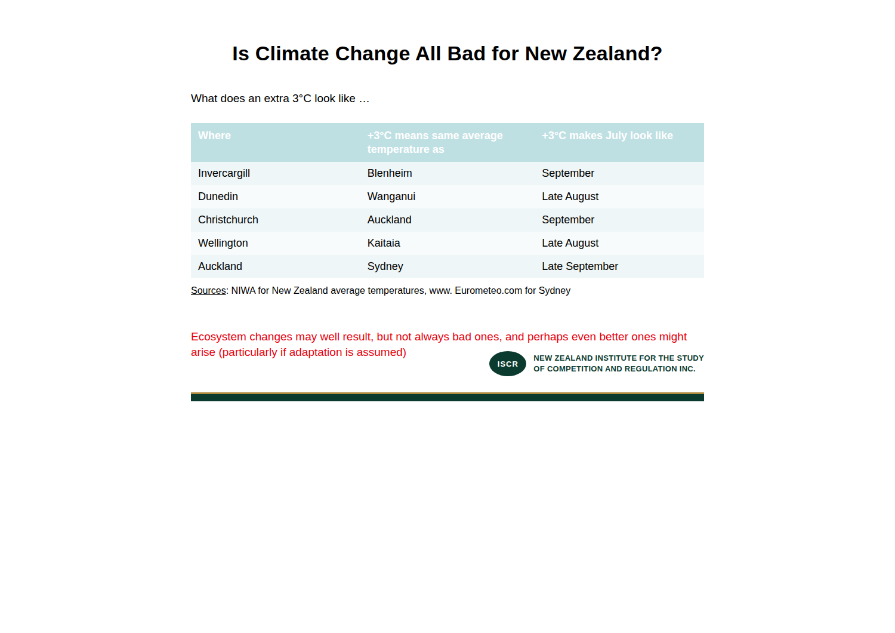Is Climate Change All Bad for New Zealand?
What does an extra 3°C look like …
| Where | +3°C means same average temperature as | +3°C makes July look like |
| --- | --- | --- |
| Invercargill | Blenheim | September |
| Dunedin | Wanganui | Late August |
| Christchurch | Auckland | September |
| Wellington | Kaitaia | Late August |
| Auckland | Sydney | Late September |
Sources: NIWA for New Zealand average temperatures, www. Eurometeo.com for Sydney
Ecosystem changes may well result, but not always bad ones, and perhaps even better ones might arise (particularly if adaptation is assumed)
ISCR
NEW ZEALAND INSTITUTE FOR THE STUDY
OF COMPETITION AND REGULATION INC.